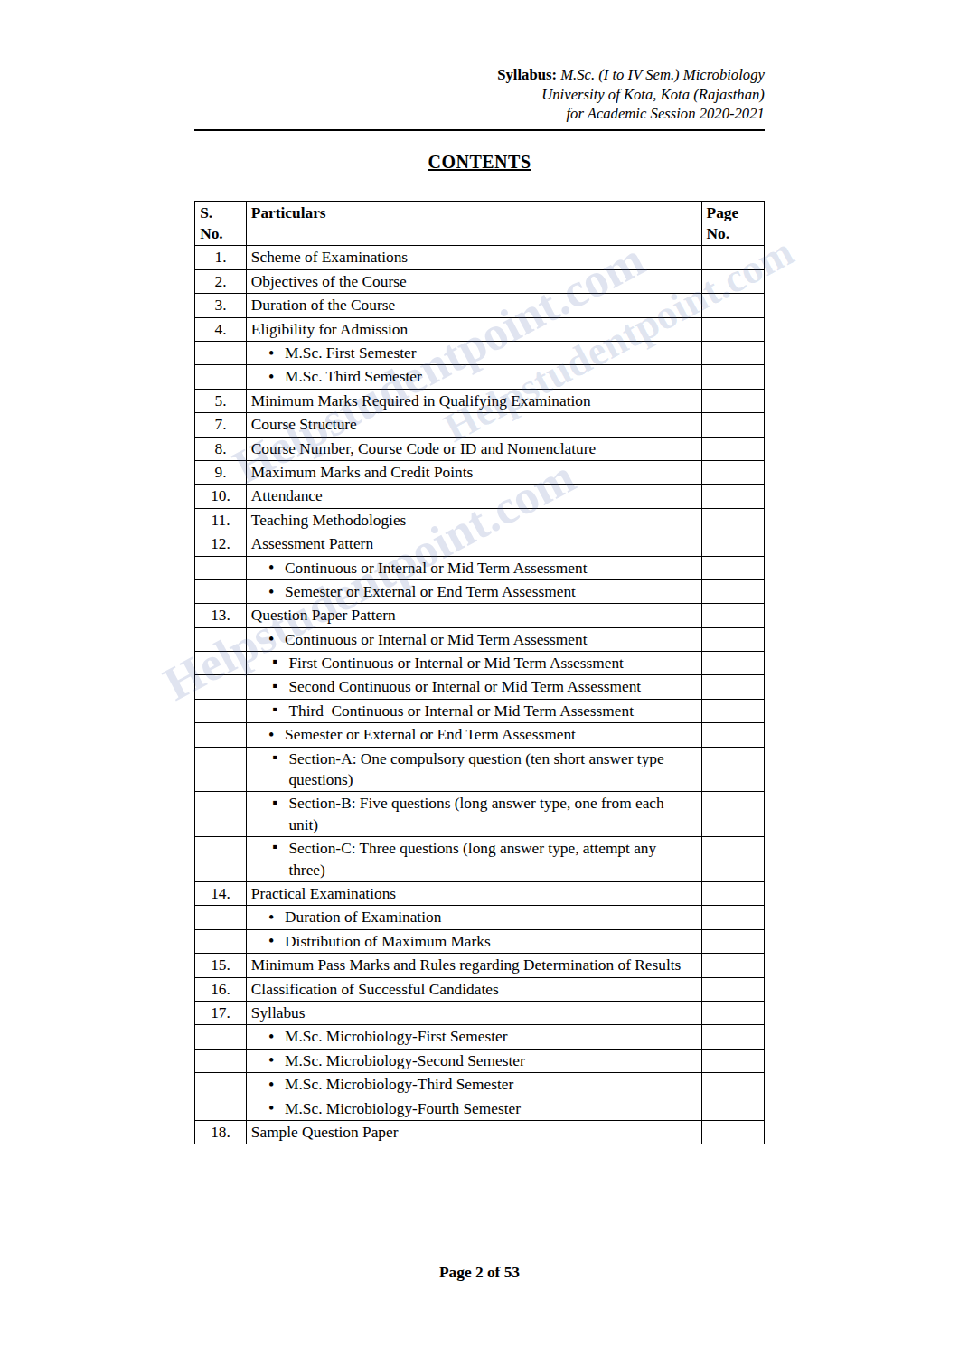Helpstudentpoint.com Helpstudentpoint.com Helpstudentpoint.com
Syllabus: M.Sc. (I to IV Sem.) Microbiology
University of Kota, Kota (Rajasthan)
for Academic Session 2020-2021
CONTENTS
| S. No. | Particulars | Page No. |
| --- | --- | --- |
| 1. | Scheme of Examinations | |
| 2. | Objectives of the Course | |
| 3. | Duration of the Course | |
| 4. | Eligibility for Admission | |
| | M.Sc. First Semester | |
| | M.Sc. Third Semester | |
| 5. | Minimum Marks Required in Qualifying Examination | |
| 7. | Course Structure | |
| 8. | Course Number, Course Code or ID and Nomenclature | |
| 9. | Maximum Marks and Credit Points | |
| 10. | Attendance | |
| 11. | Teaching Methodologies | |
| 12. | Assessment Pattern | |
| | Continuous or Internal or Mid Term Assessment | |
| | Semester or External or End Term Assessment | |
| 13. | Question Paper Pattern | |
| | Continuous or Internal or Mid Term Assessment | |
| | First Continuous or Internal or Mid Term Assessment | |
| | Second Continuous or Internal or Mid Term Assessment | |
| | Third Continuous or Internal or Mid Term Assessment | |
| | Semester or External or End Term Assessment | |
| | Section-A: One compulsory question (ten short answer type questions) | |
| | Section-B: Five questions (long answer type, one from each unit) | |
| | Section-C: Three questions (long answer type, attempt any three) | |
| 14. | Practical Examinations | |
| | Duration of Examination | |
| | Distribution of Maximum Marks | |
| 15. | Minimum Pass Marks and Rules regarding Determination of Results | |
| 16. | Classification of Successful Candidates | |
| 17. | Syllabus | |
| | M.Sc. Microbiology-First Semester | |
| | M.Sc. Microbiology-Second Semester | |
| | M.Sc. Microbiology-Third Semester | |
| | M.Sc. Microbiology-Fourth Semester | |
| 18. | Sample Question Paper | |
Page 2 of 53